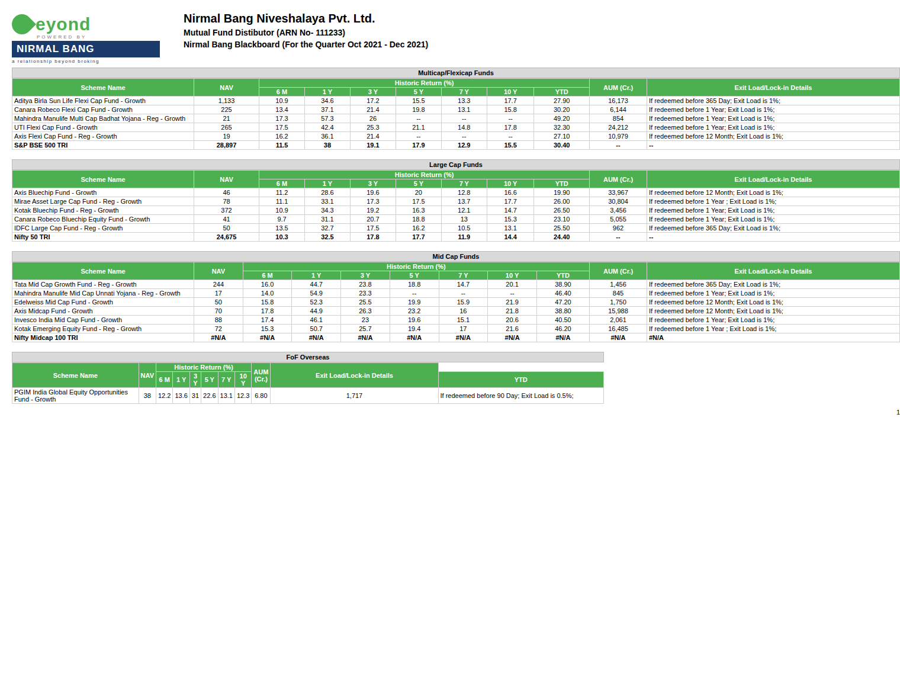eyond
POWERED BY
NIRMAL BANG
a relationship beyond broking
Nirmal Bang Niveshalaya Pvt. Ltd.
Mutual Fund Distibutor (ARN No- 111233)
Nirmal Bang Blackboard (For the Quarter Oct 2021 - Dec 2021)
Multicap/Flexicap Funds
| Scheme Name | NAV | Historic Return (%) | AUM (Cr.) | Exit Load/Lock-in Details |
| --- | --- | --- | --- | --- |
| 6 M | 1 Y | 3 Y | 5 Y | 7 Y | 10 Y | YTD |
| Aditya Birla Sun Life Flexi Cap Fund - Growth | 1,133 | 10.9 | 34.6 | 17.2 | 15.5 | 13.3 | 17.7 | 27.90 | 16,173 | If redeemed before 365 Day; Exit Load is 1%; |
| Canara Robeco Flexi Cap Fund - Growth | 225 | 13.4 | 37.1 | 21.4 | 19.8 | 13.1 | 15.8 | 30.20 | 6,144 | If redeemed before 1 Year; Exit Load is 1%; |
| Mahindra Manulife Multi Cap Badhat Yojana - Reg - Growth | 21 | 17.3 | 57.3 | 26 | -- | -- | -- | 49.20 | 854 | If redeemed before 1 Year; Exit Load is 1%; |
| UTI Flexi Cap Fund - Growth | 265 | 17.5 | 42.4 | 25.3 | 21.1 | 14.8 | 17.8 | 32.30 | 24,212 | If redeemed before 1 Year; Exit Load is 1%; |
| Axis Flexi Cap Fund - Reg - Growth | 19 | 16.2 | 36.1 | 21.4 | -- | -- | -- | 27.10 | 10,979 | If redeemed before 12 Month; Exit Load is 1%; |
| S&P BSE 500 TRI | 28,897 | 11.5 | 38 | 19.1 | 17.9 | 12.9 | 15.5 | 30.40 | -- | -- |
Large Cap Funds
| Scheme Name | NAV | Historic Return (%) | AUM (Cr.) | Exit Load/Lock-in Details |
| --- | --- | --- | --- | --- |
| 6 M | 1 Y | 3 Y | 5 Y | 7 Y | 10 Y | YTD |
| Axis Bluechip Fund - Growth | 46 | 11.2 | 28.6 | 19.6 | 20 | 12.8 | 16.6 | 19.90 | 33,967 | If redeemed before 12 Month; Exit Load is 1%; |
| Mirae Asset Large Cap Fund - Reg - Growth | 78 | 11.1 | 33.1 | 17.3 | 17.5 | 13.7 | 17.7 | 26.00 | 30,804 | If redeemed before 1 Year ; Exit Load is 1%; |
| Kotak Bluechip Fund - Reg - Growth | 372 | 10.9 | 34.3 | 19.2 | 16.3 | 12.1 | 14.7 | 26.50 | 3,456 | If redeemed before 1 Year; Exit Load is 1%; |
| Canara Robeco Bluechip Equity Fund - Growth | 41 | 9.7 | 31.1 | 20.7 | 18.8 | 13 | 15.3 | 23.10 | 5,055 | If redeemed before 1 Year; Exit Load is 1%; |
| IDFC Large Cap Fund - Reg - Growth | 50 | 13.5 | 32.7 | 17.5 | 16.2 | 10.5 | 13.1 | 25.50 | 962 | If redeemed before 365 Day; Exit Load is 1%; |
| Nifty 50 TRI | 24,675 | 10.3 | 32.5 | 17.8 | 17.7 | 11.9 | 14.4 | 24.40 | -- | -- |
Mid Cap Funds
| Scheme Name | NAV | Historic Return (%) | AUM (Cr.) | Exit Load/Lock-in Details |
| --- | --- | --- | --- | --- |
| 6 M | 1 Y | 3 Y | 5 Y | 7 Y | 10 Y | YTD |
| Tata Mid Cap Growth Fund - Reg - Growth | 244 | 16.0 | 44.7 | 23.8 | 18.8 | 14.7 | 20.1 | 38.90 | 1,456 | If redeemed before 365 Day; Exit Load is 1%; |
| Mahindra Manulife Mid Cap Unnati Yojana - Reg - Growth | 17 | 14.0 | 54.9 | 23.3 | -- | -- | -- | 46.40 | 845 | If redeemed before 1 Year; Exit Load is 1%; |
| Edelweiss Mid Cap Fund - Growth | 50 | 15.8 | 52.3 | 25.5 | 19.9 | 15.9 | 21.9 | 47.20 | 1,750 | If redeemed before 12 Month; Exit Load is 1%; |
| Axis Midcap Fund - Growth | 70 | 17.8 | 44.9 | 26.3 | 23.2 | 16 | 21.8 | 38.80 | 15,988 | If redeemed before 12 Month; Exit Load is 1%; |
| Invesco India Mid Cap Fund - Growth | 88 | 17.4 | 46.1 | 23 | 19.6 | 15.1 | 20.6 | 40.50 | 2,061 | If redeemed before 1 Year; Exit Load is 1%; |
| Kotak Emerging Equity Fund - Reg - Growth | 72 | 15.3 | 50.7 | 25.7 | 19.4 | 17 | 21.6 | 46.20 | 16,485 | If redeemed before 1 Year ; Exit Load is 1%; |
| Nifty Midcap 100 TRI | #N/A | #N/A | #N/A | #N/A | #N/A | #N/A | #N/A | #N/A | #N/A | #N/A |
FoF Overseas
| Scheme Name | NAV | Historic Return (%) | AUM (Cr.) | Exit Load/Lock-in Details |
| --- | --- | --- | --- | --- |
| 6 M | 1 Y | 3 Y | 5 Y | 7 Y | 10 Y | YTD |
| PGIM India Global Equity Opportunities Fund - Growth | 38 | 12.2 | 13.6 | 31 | 22.6 | 13.1 | 12.3 | 6.80 | 1,717 | If redeemed before 90 Day; Exit Load is 0.5%; |
1